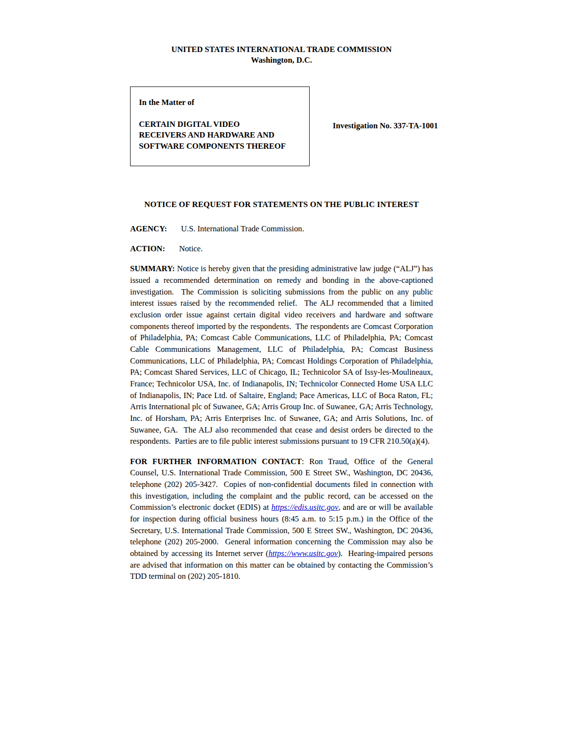UNITED STATES INTERNATIONAL TRADE COMMISSION Washington, D.C.
In the Matter of
CERTAIN DIGITAL VIDEO
RECEIVERS AND HARDWARE AND
SOFTWARE COMPONENTS THEREOF
Investigation No. 337-TA-1001
NOTICE OF REQUEST FOR STATEMENTS ON THE PUBLIC INTEREST
AGENCY: U.S. International Trade Commission.
ACTION: Notice.
SUMMARY: Notice is hereby given that the presiding administrative law judge (“ALJ”) has issued a recommended determination on remedy and bonding in the above-captioned investigation. The Commission is soliciting submissions from the public on any public interest issues raised by the recommended relief. The ALJ recommended that a limited exclusion order issue against certain digital video receivers and hardware and software components thereof imported by the respondents. The respondents are Comcast Corporation of Philadelphia, PA; Comcast Cable Communications, LLC of Philadelphia, PA; Comcast Cable Communications Management, LLC of Philadelphia, PA; Comcast Business Communications, LLC of Philadelphia, PA; Comcast Holdings Corporation of Philadelphia, PA; Comcast Shared Services, LLC of Chicago, IL; Technicolor SA of Issy-les-Moulineaux, France; Technicolor USA, Inc. of Indianapolis, IN; Technicolor Connected Home USA LLC of Indianapolis, IN; Pace Ltd. of Saltaire, England; Pace Americas, LLC of Boca Raton, FL; Arris International plc of Suwanee, GA; Arris Group Inc. of Suwanee, GA; Arris Technology, Inc. of Horsham, PA; Arris Enterprises Inc. of Suwanee, GA; and Arris Solutions, Inc. of Suwanee, GA. The ALJ also recommended that cease and desist orders be directed to the respondents. Parties are to file public interest submissions pursuant to 19 CFR 210.50(a)(4).
FOR FURTHER INFORMATION CONTACT: Ron Traud, Office of the General Counsel, U.S. International Trade Commission, 500 E Street SW., Washington, DC 20436, telephone (202) 205-3427. Copies of non-confidential documents filed in connection with this investigation, including the complaint and the public record, can be accessed on the Commission’s electronic docket (EDIS) at https://edis.usitc.gov, and are or will be available for inspection during official business hours (8:45 a.m. to 5:15 p.m.) in the Office of the Secretary, U.S. International Trade Commission, 500 E Street SW., Washington, DC 20436, telephone (202) 205-2000. General information concerning the Commission may also be obtained by accessing its Internet server (https://www.usitc.gov). Hearing-impaired persons are advised that information on this matter can be obtained by contacting the Commission’s TDD terminal on (202) 205-1810.